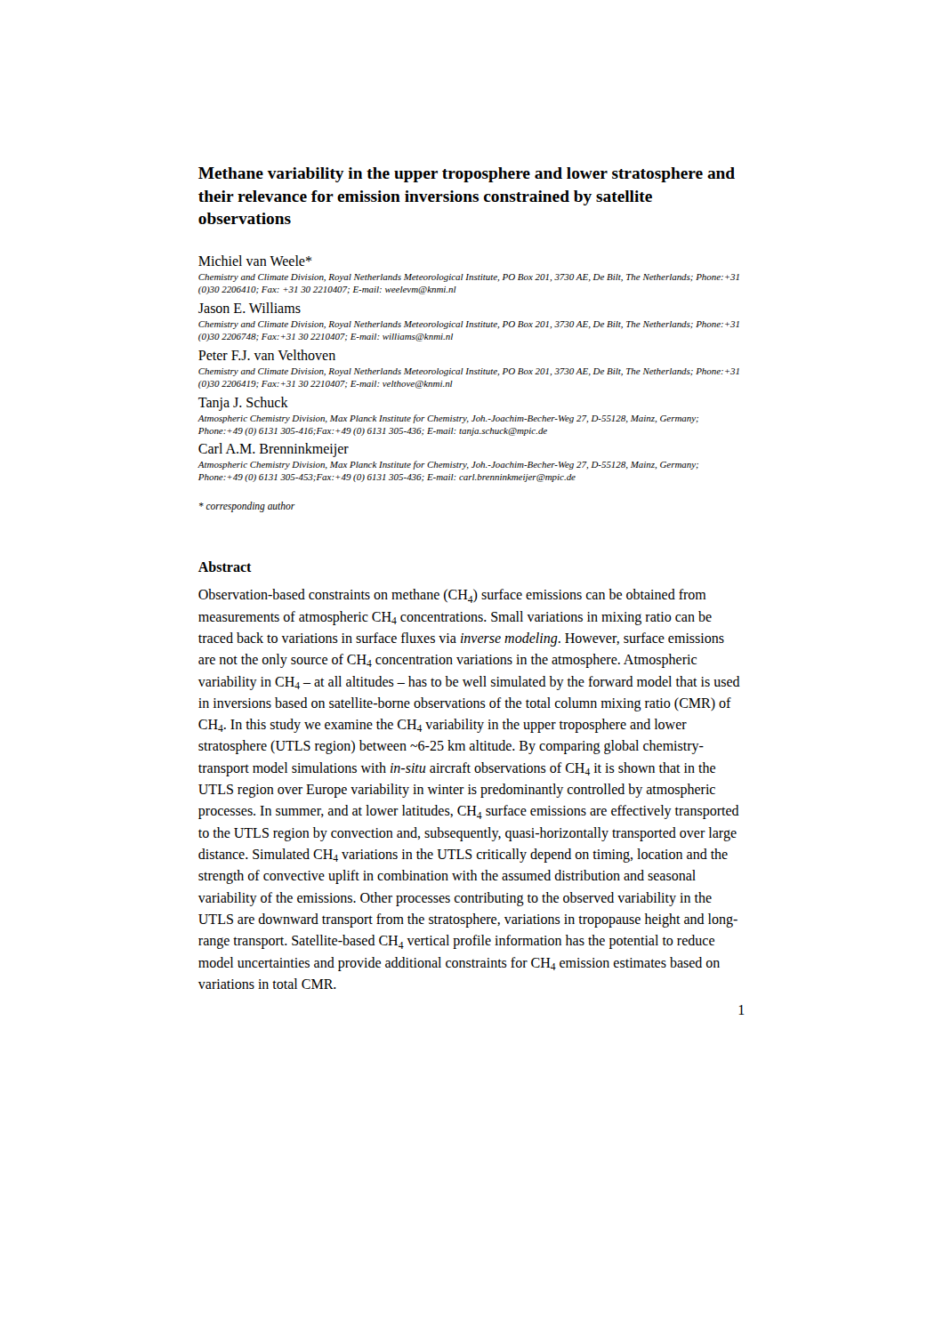Methane variability in the upper troposphere and lower stratosphere and their relevance for emission inversions constrained by satellite observations
Michiel van Weele*
Chemistry and Climate Division, Royal Netherlands Meteorological Institute, PO Box 201, 3730 AE, De Bilt, The Netherlands; Phone:+31 (0)30 2206410; Fax: +31 30 2210407; E-mail: weelevm@knmi.nl
Jason E. Williams
Chemistry and Climate Division, Royal Netherlands Meteorological Institute, PO Box 201, 3730 AE, De Bilt, The Netherlands; Phone:+31 (0)30 2206748; Fax:+31 30 2210407; E-mail: williams@knmi.nl
Peter F.J. van Velthoven
Chemistry and Climate Division, Royal Netherlands Meteorological Institute, PO Box 201, 3730 AE, De Bilt, The Netherlands; Phone:+31 (0)30 2206419; Fax:+31 30 2210407; E-mail: velthove@knmi.nl
Tanja J. Schuck
Atmospheric Chemistry Division, Max Planck Institute for Chemistry, Joh.-Joachim-Becher-Weg 27, D-55128, Mainz, Germany; Phone:+49 (0) 6131 305-416;Fax:+49 (0) 6131 305-436; E-mail: tanja.schuck@mpic.de
Carl A.M. Brenninkmeijer
Atmospheric Chemistry Division, Max Planck Institute for Chemistry, Joh.-Joachim-Becher-Weg 27, D-55128, Mainz, Germany; Phone:+49 (0) 6131 305-453;Fax:+49 (0) 6131 305-436; E-mail: carl.brenninkmeijer@mpic.de
* corresponding author
Abstract
Observation-based constraints on methane (CH4) surface emissions can be obtained from measurements of atmospheric CH4 concentrations. Small variations in mixing ratio can be traced back to variations in surface fluxes via inverse modeling. However, surface emissions are not the only source of CH4 concentration variations in the atmosphere. Atmospheric variability in CH4 – at all altitudes – has to be well simulated by the forward model that is used in inversions based on satellite-borne observations of the total column mixing ratio (CMR) of CH4. In this study we examine the CH4 variability in the upper troposphere and lower stratosphere (UTLS region) between ~6-25 km altitude. By comparing global chemistry-transport model simulations with in-situ aircraft observations of CH4 it is shown that in the UTLS region over Europe variability in winter is predominantly controlled by atmospheric processes. In summer, and at lower latitudes, CH4 surface emissions are effectively transported to the UTLS region by convection and, subsequently, quasi-horizontally transported over large distance. Simulated CH4 variations in the UTLS critically depend on timing, location and the strength of convective uplift in combination with the assumed distribution and seasonal variability of the emissions. Other processes contributing to the observed variability in the UTLS are downward transport from the stratosphere, variations in tropopause height and long-range transport. Satellite-based CH4 vertical profile information has the potential to reduce model uncertainties and provide additional constraints for CH4 emission estimates based on variations in total CMR.
1